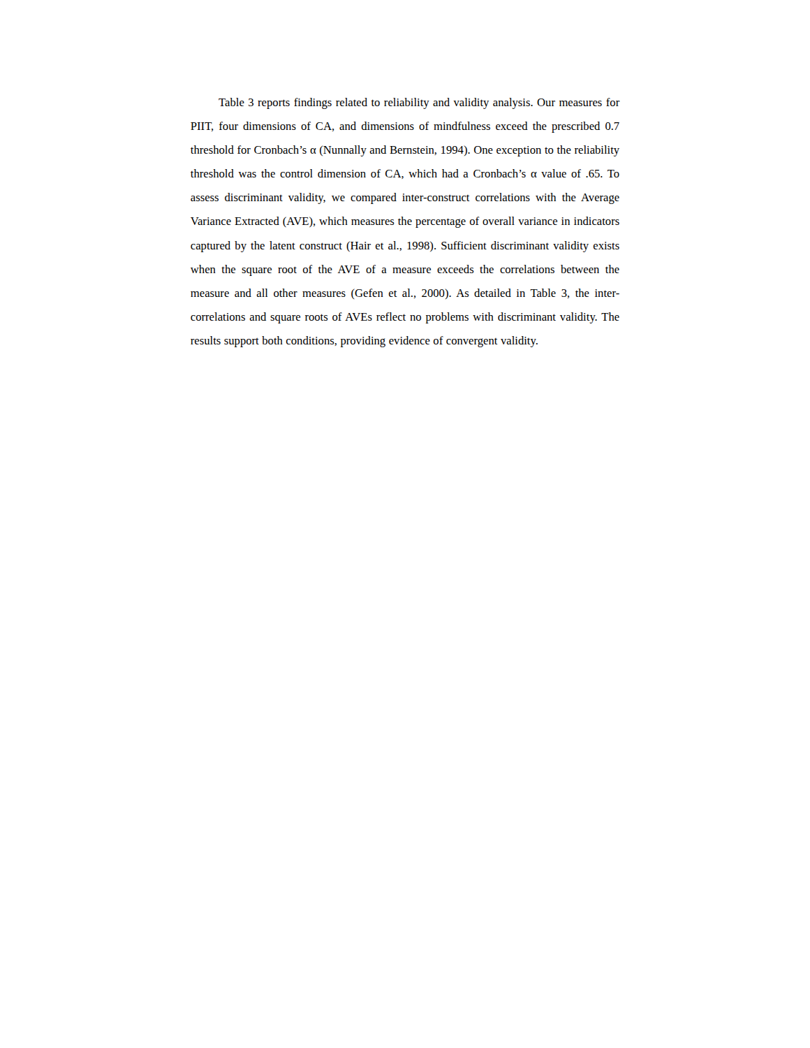Table 3 reports findings related to reliability and validity analysis. Our measures for PIIT, four dimensions of CA, and dimensions of mindfulness exceed the prescribed 0.7 threshold for Cronbach’s α (Nunnally and Bernstein, 1994). One exception to the reliability threshold was the control dimension of CA, which had a Cronbach’s α value of .65. To assess discriminant validity, we compared inter-construct correlations with the Average Variance Extracted (AVE), which measures the percentage of overall variance in indicators captured by the latent construct (Hair et al., 1998). Sufficient discriminant validity exists when the square root of the AVE of a measure exceeds the correlations between the measure and all other measures (Gefen et al., 2000). As detailed in Table 3, the inter-correlations and square roots of AVEs reflect no problems with discriminant validity. The results support both conditions, providing evidence of convergent validity.